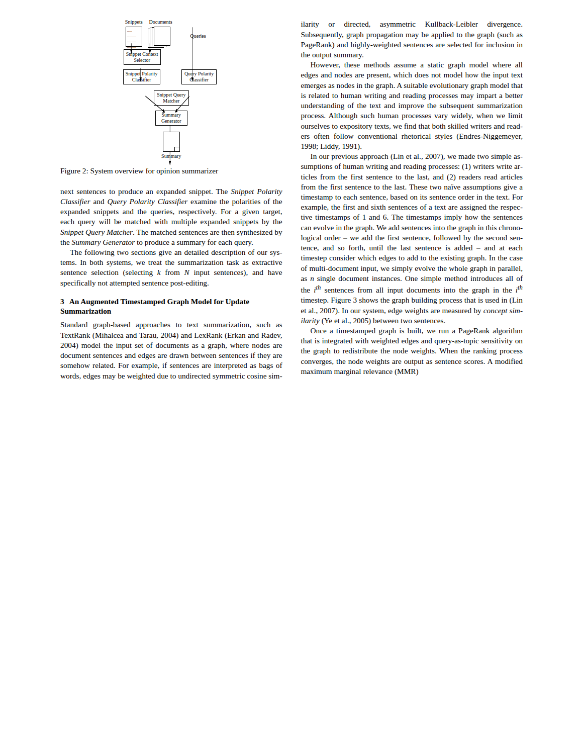Snippets
..... ......... ......... ......... .....
Documents
Queries
Snippet Context
Selector
Snippet Polarity
Classifier
Query Polarity
Classifier
Snippet Query
Matcher
Summary
Generator
Summary
Figure 2: System overview for opinion summarizer
next sentences to produce an expanded snippet. The Snippet Polarity Classifier and Query Polarity Classifier examine the polarities of the expanded snippets and the queries, respectively. For a given target, each query will be matched with multiple expanded snippets by the Snippet Query Matcher. The matched sentences are then synthesized by the Summary Generator to produce a summary for each query.
The following two sections give an detailed description of our systems. In both systems, we treat the summarization task as extractive sentence selection (selecting k from N input sentences), and have specifically not attempted sentence post-editing.
3 An Augmented Timestamped Graph Model for Update Summarization
Standard graph-based approaches to text summarization, such as TextRank (Mihalcea and Tarau, 2004) and LexRank (Erkan and Radev, 2004) model the input set of documents as a graph, where nodes are document sentences and edges are drawn between sentences if they are somehow related. For example, if sentences are interpreted as bags of words, edges may be weighted due to undirected symmetric cosine similarity or directed, asymmetric Kullback-Leibler divergence. Subsequently, graph propagation may be applied to the graph (such as PageRank) and highly-weighted sentences are selected for inclusion in the output summary.
However, these methods assume a static graph model where all edges and nodes are present, which does not model how the input text emerges as nodes in the graph. A suitable evolutionary graph model that is related to human writing and reading processes may impart a better understanding of the text and improve the subsequent summarization process. Although such human processes vary widely, when we limit ourselves to expository texts, we find that both skilled writers and readers often follow conventional rhetorical styles (Endres-Niggemeyer, 1998; Liddy, 1991).
In our previous approach (Lin et al., 2007), we made two simple assumptions of human writing and reading processes: (1) writers write articles from the first sentence to the last, and (2) readers read articles from the first sentence to the last. These two naïve assumptions give a timestamp to each sentence, based on its sentence order in the text. For example, the first and sixth sentences of a text are assigned the respective timestamps of 1 and 6. The timestamps imply how the sentences can evolve in the graph. We add sentences into the graph in this chronological order – we add the first sentence, followed by the second sentence, and so forth, until the last sentence is added – and at each timestep consider which edges to add to the existing graph. In the case of multi-document input, we simply evolve the whole graph in parallel, as n single document instances. One simple method introduces all of the ith sentences from all input documents into the graph in the ith timestep. Figure 3 shows the graph building process that is used in (Lin et al., 2007). In our system, edge weights are measured by concept similarity (Ye et al., 2005) between two sentences.
Once a timestamped graph is built, we run a PageRank algorithm that is integrated with weighted edges and query-as-topic sensitivity on the graph to redistribute the node weights. When the ranking process converges, the node weights are output as sentence scores. A modified maximum marginal relevance (MMR)